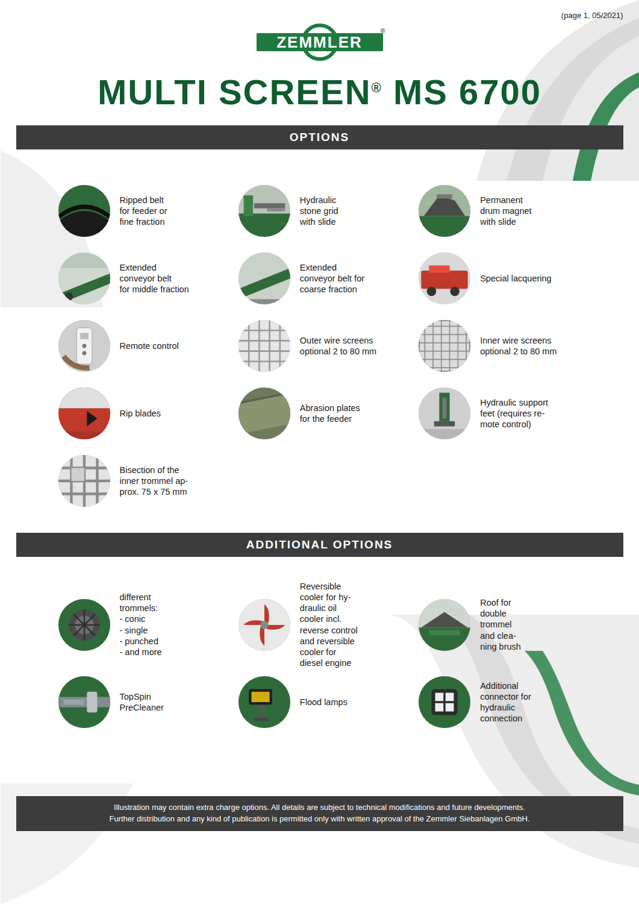(page 1, 05/2021)
ZEMMLER
®
MULTI SCREEN® MS 6700
OPTIONS
Ripped belt
for feeder or
fine fraction
Hydraulic
stone grid
with slide
Permanent
drum magnet
with slide
Extended
conveyor belt
for middle fraction
Extended
conveyor belt for
coarse fraction
Special lacquering
Remote control
Outer wire screens
optional 2 to 80 mm
Inner wire screens
optional 2 to 80 mm
Rip blades
Abrasion plates
for the feeder
Hydraulic support
feet (requires re-
mote control)
Bisection of the
inner trommel ap-
prox. 75 x 75 mm
ADDITIONAL OPTIONS
different
trommels:
- conic
- single
- punched
- and more
Reversible
cooler for hy-
draulic oil
cooler incl.
reverse control
and reversible
cooler for
diesel engine
Roof for
double
trommel
and clea-
ning brush
TopSpin
PreCleaner
Flood lamps
Additional
connector for
hydraulic
connection
Illustration may contain extra charge options. All details are subject to technical modifications and future developments.
Further distribution and any kind of publication is permitted only with written approval of the Zemmler Siebanlagen GmbH.